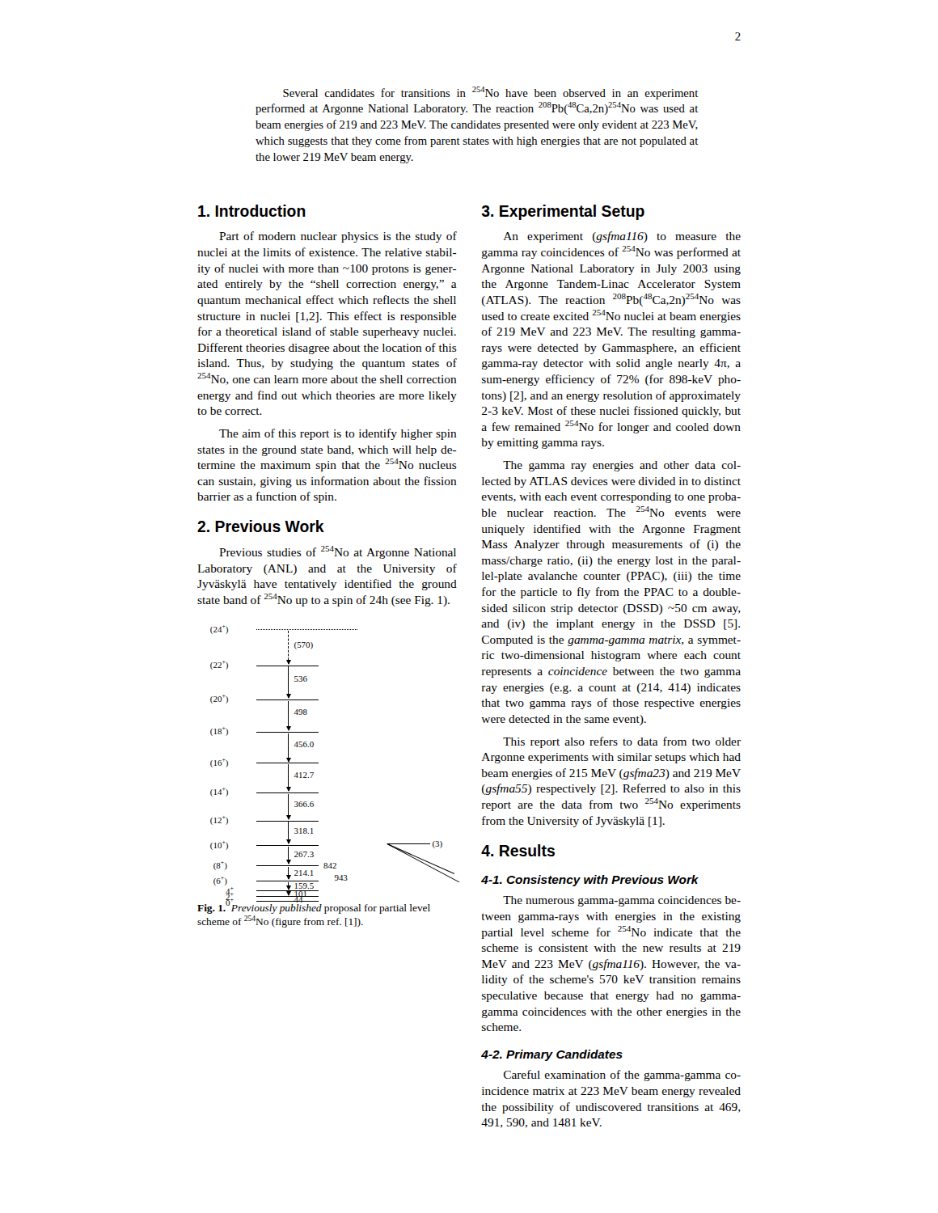2
Several candidates for transitions in 254No have been observed in an experiment performed at Argonne National Laboratory. The reaction 208Pb(48Ca,2n)254No was used at beam energies of 219 and 223 MeV. The candidates presented were only evident at 223 MeV, which suggests that they come from parent states with high energies that are not populated at the lower 219 MeV beam energy.
1. Introduction
Part of modern nuclear physics is the study of nuclei at the limits of existence. The relative stability of nuclei with more than ~100 protons is generated entirely by the “shell correction energy,” a quantum mechanical effect which reflects the shell structure in nuclei [1,2]. This effect is responsible for a theoretical island of stable superheavy nuclei. Different theories disagree about the location of this island. Thus, by studying the quantum states of 254No, one can learn more about the shell correction energy and find out which theories are more likely to be correct.
The aim of this report is to identify higher spin states in the ground state band, which will help determine the maximum spin that the 254No nucleus can sustain, giving us information about the fission barrier as a function of spin.
2. Previous Work
Previous studies of 254No at Argonne National Laboratory (ANL) and at the University of Jyväskylä have tentatively identified the ground state band of 254No up to a spin of 24h (see Fig. 1).
(24+)
(570)
(22+)
536
(20+)
498
(18+)
456.0
(16+)
412.7
(14+)
366.6
(12+)
318.1
(10+)
267.3
(8+)
214.1
(6+)
159.5
4+
101
2+
44
0+
(3)
842
943
Fig. 1. Previously published proposal for partial level scheme of 254No (figure from ref. [1]).
3. Experimental Setup
An experiment (gsfma116) to measure the gamma ray coincidences of 254No was performed at Argonne National Laboratory in July 2003 using the Argonne Tandem-Linac Accelerator System (ATLAS). The reaction 208Pb(48Ca,2n)254No was used to create excited 254No nuclei at beam energies of 219 MeV and 223 MeV. The resulting gamma-rays were detected by Gammasphere, an efficient gamma-ray detector with solid angle nearly 4π, a sum-energy efficiency of 72% (for 898-keV photons) [2], and an energy resolution of approximately 2-3 keV. Most of these nuclei fissioned quickly, but a few remained 254No for longer and cooled down by emitting gamma rays.
The gamma ray energies and other data collected by ATLAS devices were divided in to distinct events, with each event corresponding to one probable nuclear reaction. The 254No events were uniquely identified with the Argonne Fragment Mass Analyzer through measurements of (i) the mass/charge ratio, (ii) the energy lost in the parallel-plate avalanche counter (PPAC), (iii) the time for the particle to fly from the PPAC to a double-sided silicon strip detector (DSSD) ~50 cm away, and (iv) the implant energy in the DSSD [5]. Computed is the gamma-gamma matrix, a symmetric two-dimensional histogram where each count represents a coincidence between the two gamma ray energies (e.g. a count at (214, 414) indicates that two gamma rays of those respective energies were detected in the same event).
This report also refers to data from two older Argonne experiments with similar setups which had beam energies of 215 MeV (gsfma23) and 219 MeV (gsfma55) respectively [2]. Referred to also in this report are the data from two 254No experiments from the University of Jyväskylä [1].
4. Results
4-1. Consistency with Previous Work
The numerous gamma-gamma coincidences between gamma-rays with energies in the existing partial level scheme for 254No indicate that the scheme is consistent with the new results at 219 MeV and 223 MeV (gsfma116). However, the validity of the scheme's 570 keV transition remains speculative because that energy had no gamma-gamma coincidences with the other energies in the scheme.
4-2. Primary Candidates
Careful examination of the gamma-gamma coincidence matrix at 223 MeV beam energy revealed the possibility of undiscovered transitions at 469, 491, 590, and 1481 keV.